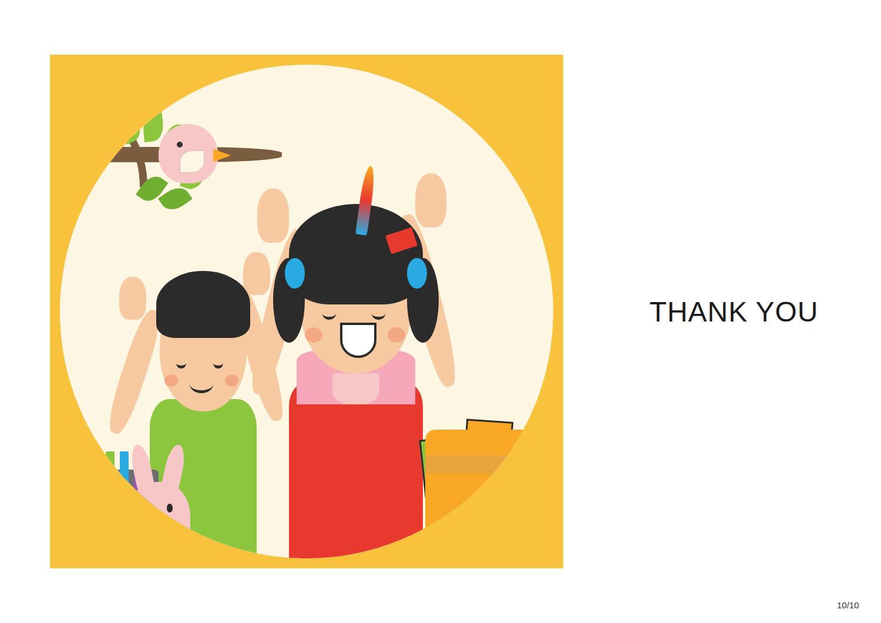THANK YOU
10/10